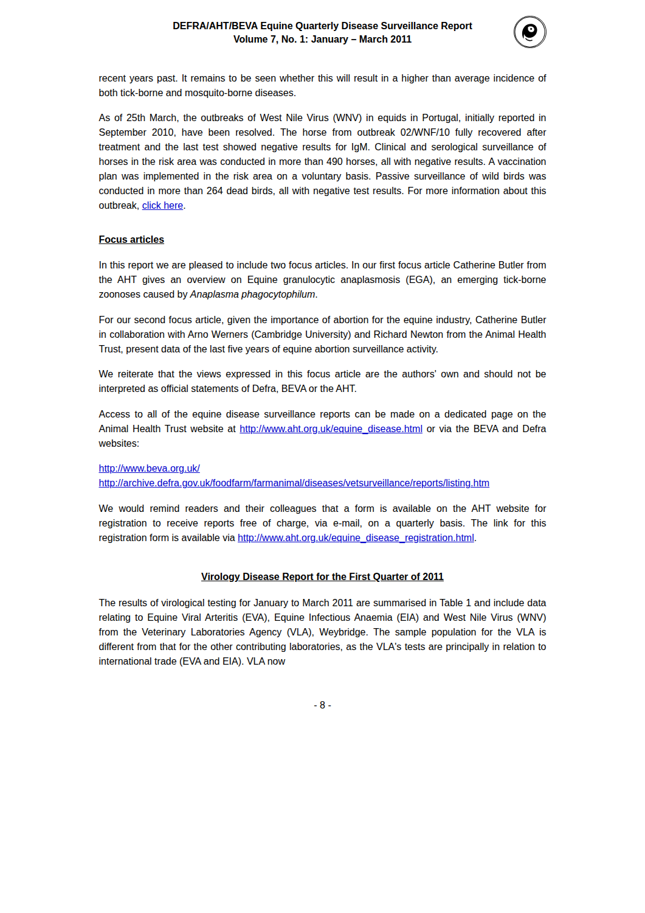DEFRA/AHT/BEVA Equine Quarterly Disease Surveillance Report
Volume 7, No. 1: January – March 2011
recent years past. It remains to be seen whether this will result in a higher than average incidence of both tick-borne and mosquito-borne diseases.
As of 25th March, the outbreaks of West Nile Virus (WNV) in equids in Portugal, initially reported in September 2010, have been resolved. The horse from outbreak 02/WNF/10 fully recovered after treatment and the last test showed negative results for IgM. Clinical and serological surveillance of horses in the risk area was conducted in more than 490 horses, all with negative results. A vaccination plan was implemented in the risk area on a voluntary basis. Passive surveillance of wild birds was conducted in more than 264 dead birds, all with negative test results. For more information about this outbreak, click here.
Focus articles
In this report we are pleased to include two focus articles. In our first focus article Catherine Butler from the AHT gives an overview on Equine granulocytic anaplasmosis (EGA), an emerging tick-borne zoonoses caused by Anaplasma phagocytophilum.
For our second focus article, given the importance of abortion for the equine industry, Catherine Butler in collaboration with Arno Werners (Cambridge University) and Richard Newton from the Animal Health Trust, present data of the last five years of equine abortion surveillance activity.
We reiterate that the views expressed in this focus article are the authors' own and should not be interpreted as official statements of Defra, BEVA or the AHT.
Access to all of the equine disease surveillance reports can be made on a dedicated page on the Animal Health Trust website at http://www.aht.org.uk/equine_disease.html or via the BEVA and Defra websites:
http://www.beva.org.uk/
http://archive.defra.gov.uk/foodfarm/farmanimal/diseases/vetsurveillance/reports/listing.htm
We would remind readers and their colleagues that a form is available on the AHT website for registration to receive reports free of charge, via e-mail, on a quarterly basis. The link for this registration form is available via http://www.aht.org.uk/equine_disease_registration.html.
Virology Disease Report for the First Quarter of 2011
The results of virological testing for January to March 2011 are summarised in Table 1 and include data relating to Equine Viral Arteritis (EVA), Equine Infectious Anaemia (EIA) and West Nile Virus (WNV) from the Veterinary Laboratories Agency (VLA), Weybridge. The sample population for the VLA is different from that for the other contributing laboratories, as the VLA's tests are principally in relation to international trade (EVA and EIA). VLA now
- 8 -